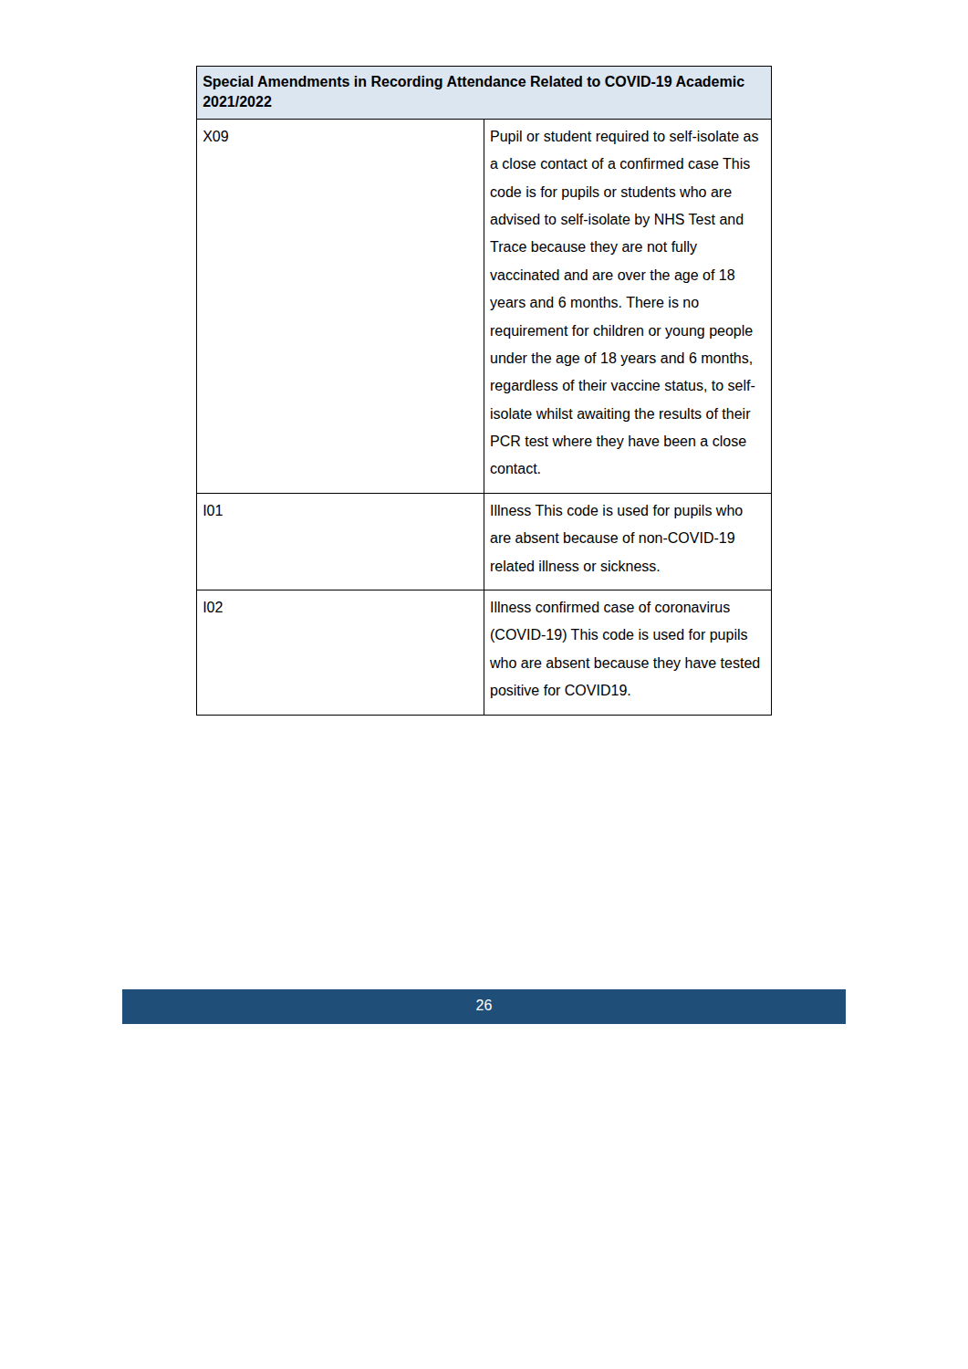| Special Amendments in Recording Attendance Related to COVID-19 Academic 2021/2022 |
| --- |
| X09 | Pupil or student required to self-isolate as a close contact of a confirmed case This code is for pupils or students who are advised to self-isolate by NHS Test and Trace because they are not fully vaccinated and are over the age of 18 years and 6 months. There is no requirement for children or young people under the age of 18 years and 6 months, regardless of their vaccine status, to self-isolate whilst awaiting the results of their PCR test where they have been a close contact. |
| I01 | Illness This code is used for pupils who are absent because of non-COVID-19 related illness or sickness. |
| I02 | Illness confirmed case of coronavirus (COVID-19) This code is used for pupils who are absent because they have tested positive for COVID19. |
26